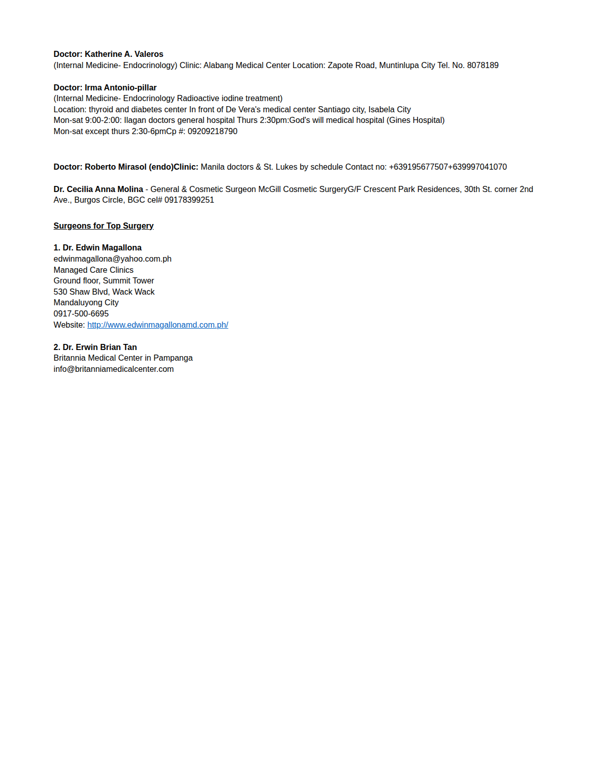Doctor: Katherine A. Valeros
(Internal Medicine- Endocrinology) Clinic: Alabang Medical Center Location: Zapote Road, Muntinlupa City Tel. No. 8078189
Doctor: Irma Antonio-pillar
(Internal Medicine- Endocrinology Radioactive iodine treatment)
Location: thyroid and diabetes center In front of De Vera's medical center Santiago city, Isabela City
Mon-sat 9:00-2:00: Ilagan doctors general hospital Thurs 2:30pm:God's will medical hospital (Gines Hospital)
Mon-sat except thurs 2:30-6pmCp #: 09209218790
Doctor: Roberto Mirasol (endo)Clinic: Manila doctors & St. Lukes by schedule Contact no: +639195677507+639997041070
Dr. Cecilia Anna Molina - General & Cosmetic Surgeon McGill Cosmetic SurgeryG/F Crescent Park Residences, 30th St. corner 2nd Ave., Burgos Circle, BGC cel# 09178399251
Surgeons for Top Surgery
1. Dr. Edwin Magallona
edwinmagallona@yahoo.com.ph
Managed Care Clinics
Ground floor, Summit Tower
530 Shaw Blvd, Wack Wack
Mandaluyong City
0917-500-6695
Website: http://www.edwinmagallonamd.com.ph/
2. Dr. Erwin Brian Tan
Britannia Medical Center in Pampanga
info@britanniamedicalcenter.com